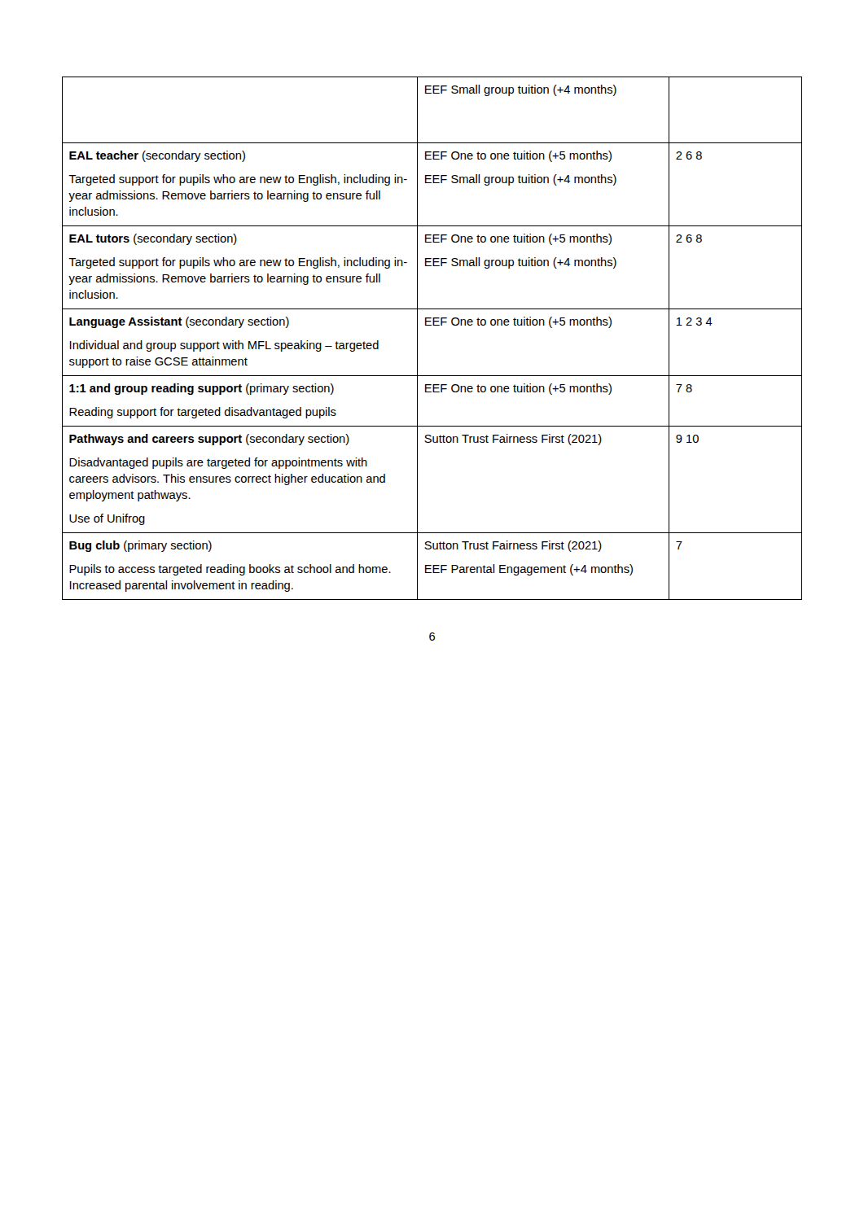| | EEF Small group tuition (+4 months) | |
| EAL teacher (secondary section) Targeted support for pupils who are new to English, including in-year admissions. Remove barriers to learning to ensure full inclusion. | EEF One to one tuition (+5 months) EEF Small group tuition (+4 months) | 2 6 8 |
| EAL tutors (secondary section) Targeted support for pupils who are new to English, including in-year admissions. Remove barriers to learning to ensure full inclusion. | EEF One to one tuition (+5 months) EEF Small group tuition (+4 months) | 2 6 8 |
| Language Assistant (secondary section) Individual and group support with MFL speaking – targeted support to raise GCSE attainment | EEF One to one tuition (+5 months) | 1 2 3 4 |
| 1:1 and group reading support (primary section) Reading support for targeted disadvantaged pupils | EEF One to one tuition (+5 months) | 7 8 |
| Pathways and careers support (secondary section) Disadvantaged pupils are targeted for appointments with careers advisors. This ensures correct higher education and employment pathways. Use of Unifrog | Sutton Trust Fairness First (2021) | 9 10 |
| Bug club (primary section) Pupils to access targeted reading books at school and home. Increased parental involvement in reading. | Sutton Trust Fairness First (2021) EEF Parental Engagement (+4 months) | 7 |
6